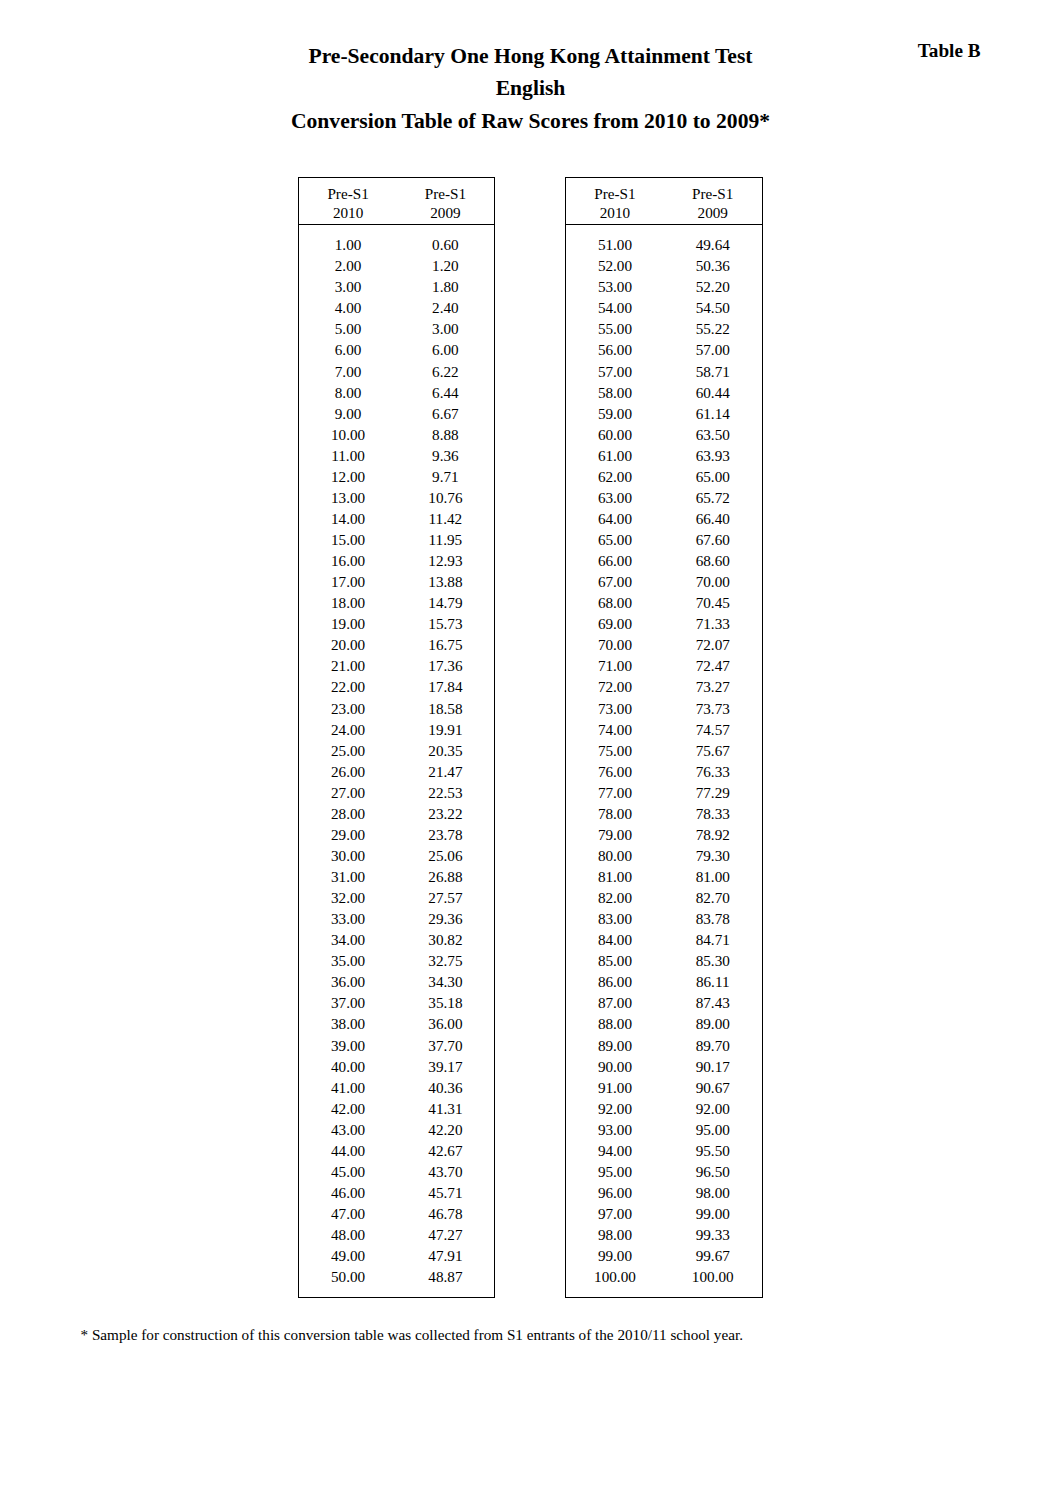Table B
Pre-Secondary One Hong Kong Attainment Test
English
Conversion Table of Raw Scores from 2010 to 2009*
| Pre-S1 2010 | Pre-S1 2009 |
| --- | --- |
| 1.00 | 0.60 |
| 2.00 | 1.20 |
| 3.00 | 1.80 |
| 4.00 | 2.40 |
| 5.00 | 3.00 |
| 6.00 | 6.00 |
| 7.00 | 6.22 |
| 8.00 | 6.44 |
| 9.00 | 6.67 |
| 10.00 | 8.88 |
| 11.00 | 9.36 |
| 12.00 | 9.71 |
| 13.00 | 10.76 |
| 14.00 | 11.42 |
| 15.00 | 11.95 |
| 16.00 | 12.93 |
| 17.00 | 13.88 |
| 18.00 | 14.79 |
| 19.00 | 15.73 |
| 20.00 | 16.75 |
| 21.00 | 17.36 |
| 22.00 | 17.84 |
| 23.00 | 18.58 |
| 24.00 | 19.91 |
| 25.00 | 20.35 |
| 26.00 | 21.47 |
| 27.00 | 22.53 |
| 28.00 | 23.22 |
| 29.00 | 23.78 |
| 30.00 | 25.06 |
| 31.00 | 26.88 |
| 32.00 | 27.57 |
| 33.00 | 29.36 |
| 34.00 | 30.82 |
| 35.00 | 32.75 |
| 36.00 | 34.30 |
| 37.00 | 35.18 |
| 38.00 | 36.00 |
| 39.00 | 37.70 |
| 40.00 | 39.17 |
| 41.00 | 40.36 |
| 42.00 | 41.31 |
| 43.00 | 42.20 |
| 44.00 | 42.67 |
| 45.00 | 43.70 |
| 46.00 | 45.71 |
| 47.00 | 46.78 |
| 48.00 | 47.27 |
| 49.00 | 47.91 |
| 50.00 | 48.87 |
| Pre-S1 2010 | Pre-S1 2009 |
| --- | --- |
| 51.00 | 49.64 |
| 52.00 | 50.36 |
| 53.00 | 52.20 |
| 54.00 | 54.50 |
| 55.00 | 55.22 |
| 56.00 | 57.00 |
| 57.00 | 58.71 |
| 58.00 | 60.44 |
| 59.00 | 61.14 |
| 60.00 | 63.50 |
| 61.00 | 63.93 |
| 62.00 | 65.00 |
| 63.00 | 65.72 |
| 64.00 | 66.40 |
| 65.00 | 67.60 |
| 66.00 | 68.60 |
| 67.00 | 70.00 |
| 68.00 | 70.45 |
| 69.00 | 71.33 |
| 70.00 | 72.07 |
| 71.00 | 72.47 |
| 72.00 | 73.27 |
| 73.00 | 73.73 |
| 74.00 | 74.57 |
| 75.00 | 75.67 |
| 76.00 | 76.33 |
| 77.00 | 77.29 |
| 78.00 | 78.33 |
| 79.00 | 78.92 |
| 80.00 | 79.30 |
| 81.00 | 81.00 |
| 82.00 | 82.70 |
| 83.00 | 83.78 |
| 84.00 | 84.71 |
| 85.00 | 85.30 |
| 86.00 | 86.11 |
| 87.00 | 87.43 |
| 88.00 | 89.00 |
| 89.00 | 89.70 |
| 90.00 | 90.17 |
| 91.00 | 90.67 |
| 92.00 | 92.00 |
| 93.00 | 95.00 |
| 94.00 | 95.50 |
| 95.00 | 96.50 |
| 96.00 | 98.00 |
| 97.00 | 99.00 |
| 98.00 | 99.33 |
| 99.00 | 99.67 |
| 100.00 | 100.00 |
* Sample for construction of this conversion table was collected from S1 entrants of the 2010/11 school year.